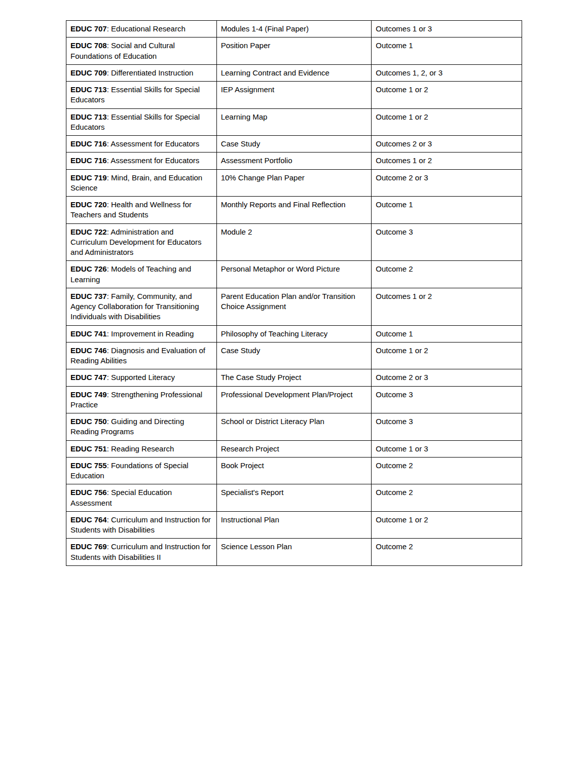| EDUC 707 : Educational Research | Modules 1-4 (Final Paper) | Outcomes 1 or 3 |
| EDUC 708 : Social and Cultural Foundations of Education | Position Paper | Outcome 1 |
| EDUC 709 : Differentiated Instruction | Learning Contract and Evidence | Outcomes 1, 2, or 3 |
| EDUC 713 : Essential Skills for Special Educators | IEP Assignment | Outcome 1 or 2 |
| EDUC 713 : Essential Skills for Special Educators | Learning Map | Outcome 1 or 2 |
| EDUC 716 : Assessment for Educators | Case Study | Outcomes 2 or 3 |
| EDUC 716 : Assessment for Educators | Assessment Portfolio | Outcomes 1 or 2 |
| EDUC 719 : Mind, Brain, and Education Science | 10% Change Plan Paper | Outcome 2 or 3 |
| EDUC 720 : Health and Wellness for Teachers and Students | Monthly Reports and Final Reflection | Outcome 1 |
| EDUC 722 : Administration and Curriculum Development for Educators and Administrators | Module 2 | Outcome 3 |
| EDUC 726 : Models of Teaching and Learning | Personal Metaphor or Word Picture | Outcome 2 |
| EDUC 737 : Family, Community, and Agency Collaboration for Transitioning Individuals with Disabilities | Parent Education Plan and/or Transition Choice Assignment | Outcomes 1 or 2 |
| EDUC 741 : Improvement in Reading | Philosophy of Teaching Literacy | Outcome 1 |
| EDUC 746 : Diagnosis and Evaluation of Reading Abilities | Case Study | Outcome 1 or 2 |
| EDUC 747 : Supported Literacy | The Case Study Project | Outcome 2 or 3 |
| EDUC 749 : Strengthening Professional Practice | Professional Development Plan/Project | Outcome 3 |
| EDUC 750 : Guiding and Directing Reading Programs | School or District Literacy Plan | Outcome 3 |
| EDUC 751 : Reading Research | Research Project | Outcome 1 or 3 |
| EDUC 755 : Foundations of Special Education | Book Project | Outcome 2 |
| EDUC 756 : Special Education Assessment | Specialist's Report | Outcome 2 |
| EDUC 764 : Curriculum and Instruction for Students with Disabilities | Instructional Plan | Outcome 1 or 2 |
| EDUC 769 : Curriculum and Instruction for Students with Disabilities II | Science Lesson Plan | Outcome 2 |